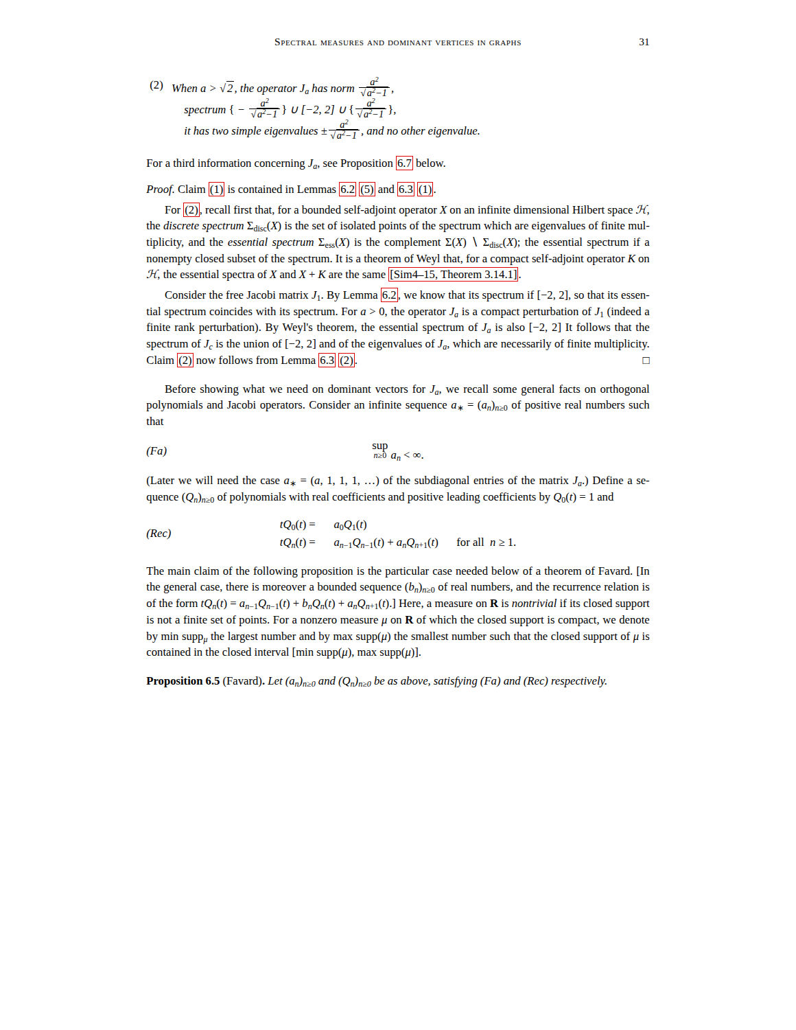Spectral measures and dominant vertices in graphs 31
(2) When a > √2, the operator Ja has norm a2√a2−1, spectrum { − a2√a2−1} ∪ [−2, 2] ∪ {a2√a2−1}, it has two simple eigenvalues ±a2√a2−1, and no other eigenvalue.
For a third information concerning Ja, see Proposition 6.7 below.
Proof. Claim (1) is contained in Lemmas 6.2 (5) and 6.3 (1).
For (2), recall first that, for a bounded self-adjoint operator X on an infinite dimensional Hilbert space ℋ, the discrete spectrum Σdisc(X) is the set of isolated points of the spectrum which are eigenvalues of finite multiplicity, and the essential spectrum Σess(X) is the complement Σ(X) ∖ Σdisc(X); the essential spectrum if a nonempty closed subset of the spectrum. It is a theorem of Weyl that, for a compact self-adjoint operator K on ℋ, the essential spectra of X and X + K are the same [Sim4–15, Theorem 3.14.1].
Consider the free Jacobi matrix J1. By Lemma 6.2, we know that its spectrum if [−2, 2], so that its essential spectrum coincides with its spectrum. For a > 0, the operator Ja is a compact perturbation of J1 (indeed a finite rank perturbation). By Weyl's theorem, the essential spectrum of Ja is also [−2, 2] It follows that the spectrum of Jc is the union of [−2, 2] and of the eigenvalues of Ja, which are necessarily of finite multiplicity. Claim (2) now follows from Lemma 6.3 (2). □
Before showing what we need on dominant vectors for Ja, we recall some general facts on orthogonal polynomials and Jacobi operators. Consider an infinite sequence a∗ = (an)n≥0 of positive real numbers such that
(Fa) sup n≥0 an < ∞.
(Later we will need the case a∗ = (a, 1, 1, 1, …) of the subdiagonal entries of the matrix Ja.) Define a sequence (Qn)n≥0 of polynomials with real coefficients and positive leading coefficients by Q0(t) = 1 and
(Rec)
| t Q 0 ( t ) = | a 0 Q 1 ( t ) | |
| t Q n ( t ) = | a n −1 Q n −1 ( t ) + a n Q n +1 ( t ) | for all n ≥ 1. |
The main claim of the following proposition is the particular case needed below of a theorem of Favard. [In the general case, there is moreover a bounded sequence (bn)n≥0 of real numbers, and the recurrence relation is of the form tQn(t) = an−1Qn−1(t) + bnQn(t) + anQn+1(t).] Here, a measure on R is nontrivial if its closed support is not a finite set of points. For a nonzero measure μ on R of which the closed support is compact, we denote by min suppμ the largest number and by max supp(μ) the smallest number such that the closed support of μ is contained in the closed interval [min supp(μ), max supp(μ)].
Proposition 6.5 (Favard). Let (an)n≥0 and (Qn)n≥0 be as above, satisfying (Fa) and (Rec) respectively.